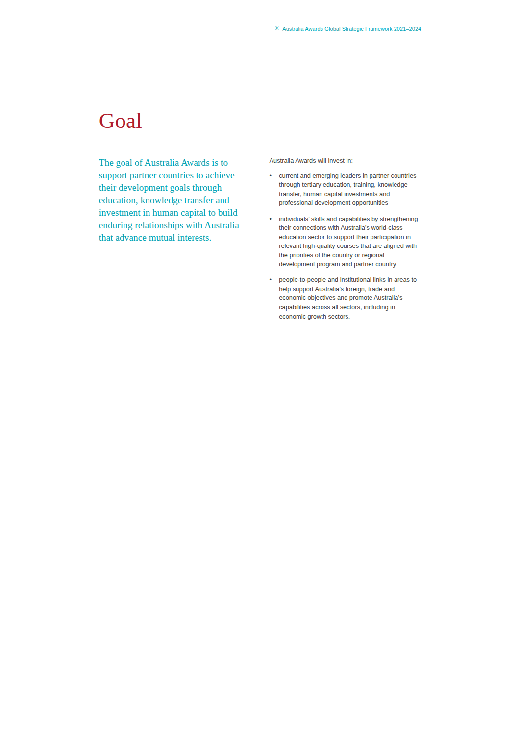✳ Australia Awards Global Strategic Framework 2021–2024
Goal
The goal of Australia Awards is to support partner countries to achieve their development goals through education, knowledge transfer and investment in human capital to build enduring relationships with Australia that advance mutual interests.
Australia Awards will invest in:
current and emerging leaders in partner countries through tertiary education, training, knowledge transfer, human capital investments and professional development opportunities
individuals’ skills and capabilities by strengthening their connections with Australia’s world-class education sector to support their participation in relevant high-quality courses that are aligned with the priorities of the country or regional development program and partner country
people-to-people and institutional links in areas to help support Australia’s foreign, trade and economic objectives and promote Australia’s capabilities across all sectors, including in economic growth sectors.